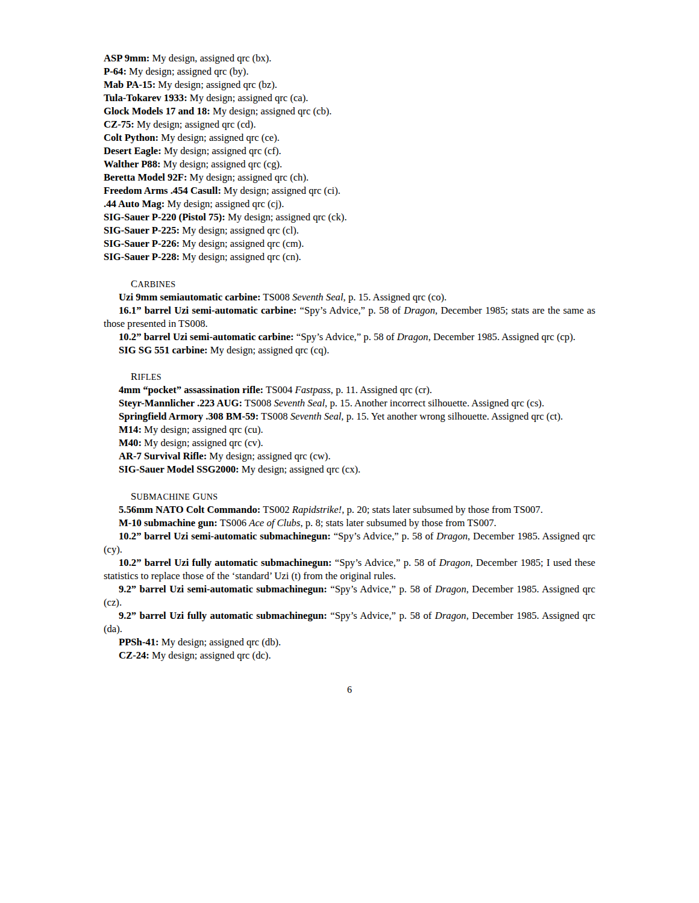ASP 9mm: My design, assigned qrc (bx).
P-64: My design; assigned qrc (by).
Mab PA-15: My design; assigned qrc (bz).
Tula-Tokarev 1933: My design; assigned qrc (ca).
Glock Models 17 and 18: My design; assigned qrc (cb).
CZ-75: My design; assigned qrc (cd).
Colt Python: My design; assigned qrc (ce).
Desert Eagle: My design; assigned qrc (cf).
Walther P88: My design; assigned qrc (cg).
Beretta Model 92F: My design; assigned qrc (ch).
Freedom Arms .454 Casull: My design; assigned qrc (ci).
.44 Auto Mag: My design; assigned qrc (cj).
SIG-Sauer P-220 (Pistol 75): My design; assigned qrc (ck).
SIG-Sauer P-225: My design; assigned qrc (cl).
SIG-Sauer P-226: My design; assigned qrc (cm).
SIG-Sauer P-228: My design; assigned qrc (cn).
CARBINES
Uzi 9mm semiautomatic carbine: TS008 Seventh Seal, p. 15. Assigned qrc (co).
16.1” barrel Uzi semi-automatic carbine: “Spy’s Advice,” p. 58 of Dragon, December 1985; stats are the same as those presented in TS008.
10.2” barrel Uzi semi-automatic carbine: “Spy’s Advice,” p. 58 of Dragon, December 1985. Assigned qrc (cp).
SIG SG 551 carbine: My design; assigned qrc (cq).
RIFLES
4mm “pocket” assassination rifle: TS004 Fastpass, p. 11. Assigned qrc (cr).
Steyr-Mannlicher .223 AUG: TS008 Seventh Seal, p. 15. Another incorrect silhouette. Assigned qrc (cs).
Springfield Armory .308 BM-59: TS008 Seventh Seal, p. 15. Yet another wrong silhouette. Assigned qrc (ct).
M14: My design; assigned qrc (cu).
M40: My design; assigned qrc (cv).
AR-7 Survival Rifle: My design; assigned qrc (cw).
SIG-Sauer Model SSG2000: My design; assigned qrc (cx).
SUBMACHINE GUNS
5.56mm NATO Colt Commando: TS002 Rapidstrike!, p. 20; stats later subsumed by those from TS007.
M-10 submachine gun: TS006 Ace of Clubs, p. 8; stats later subsumed by those from TS007.
10.2” barrel Uzi semi-automatic submachinegun: “Spy’s Advice,” p. 58 of Dragon, December 1985. Assigned qrc (cy).
10.2” barrel Uzi fully automatic submachinegun: “Spy’s Advice,” p. 58 of Dragon, December 1985; I used these statistics to replace those of the ‘standard’ Uzi (t) from the original rules.
9.2” barrel Uzi semi-automatic submachinegun: “Spy’s Advice,” p. 58 of Dragon, December 1985. Assigned qrc (cz).
9.2” barrel Uzi fully automatic submachinegun: “Spy’s Advice,” p. 58 of Dragon, December 1985. Assigned qrc (da).
PPSh-41: My design; assigned qrc (db).
CZ-24: My design; assigned qrc (dc).
6